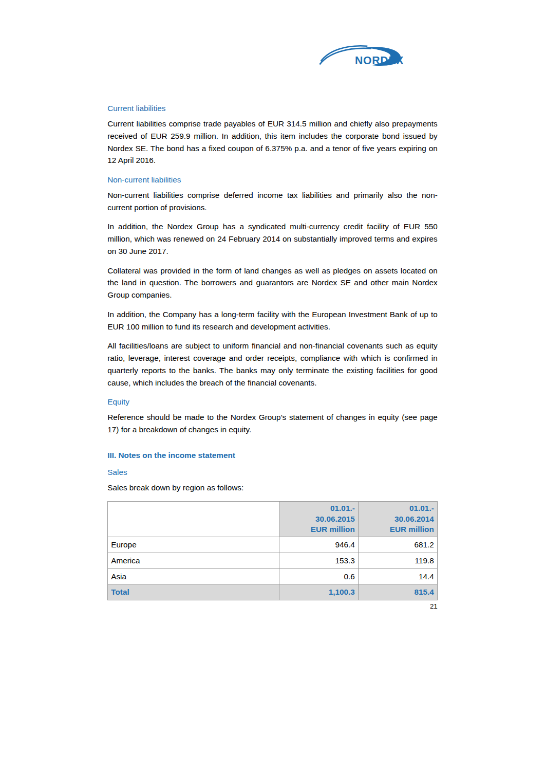NORDEX
Current liabilities
Current liabilities comprise trade payables of EUR 314.5 million and chiefly also prepayments received of EUR 259.9 million. In addition, this item includes the corporate bond issued by Nordex SE. The bond has a fixed coupon of 6.375% p.a. and a tenor of five years expiring on 12 April 2016.
Non-current liabilities
Non-current liabilities comprise deferred income tax liabilities and primarily also the non-current portion of provisions.
In addition, the Nordex Group has a syndicated multi-currency credit facility of EUR 550 million, which was renewed on 24 February 2014 on substantially improved terms and expires on 30 June 2017.
Collateral was provided in the form of land changes as well as pledges on assets located on the land in question. The borrowers and guarantors are Nordex SE and other main Nordex Group companies.
In addition, the Company has a long-term facility with the European Investment Bank of up to EUR 100 million to fund its research and development activities.
All facilities/loans are subject to uniform financial and non-financial covenants such as equity ratio, leverage, interest coverage and order receipts, compliance with which is confirmed in quarterly reports to the banks. The banks may only terminate the existing facilities for good cause, which includes the breach of the financial covenants.
Equity
Reference should be made to the Nordex Group’s statement of changes in equity (see page 17) for a breakdown of changes in equity.
III. Notes on the income statement
Sales
Sales break down by region as follows:
| | 01.01.- 30.06.2015 EUR million | 01.01.- 30.06.2014 EUR million |
| --- | --- | --- |
| Europe | 946.4 | 681.2 |
| America | 153.3 | 119.8 |
| Asia | 0.6 | 14.4 |
| Total | 1,100.3 | 815.4 |
21